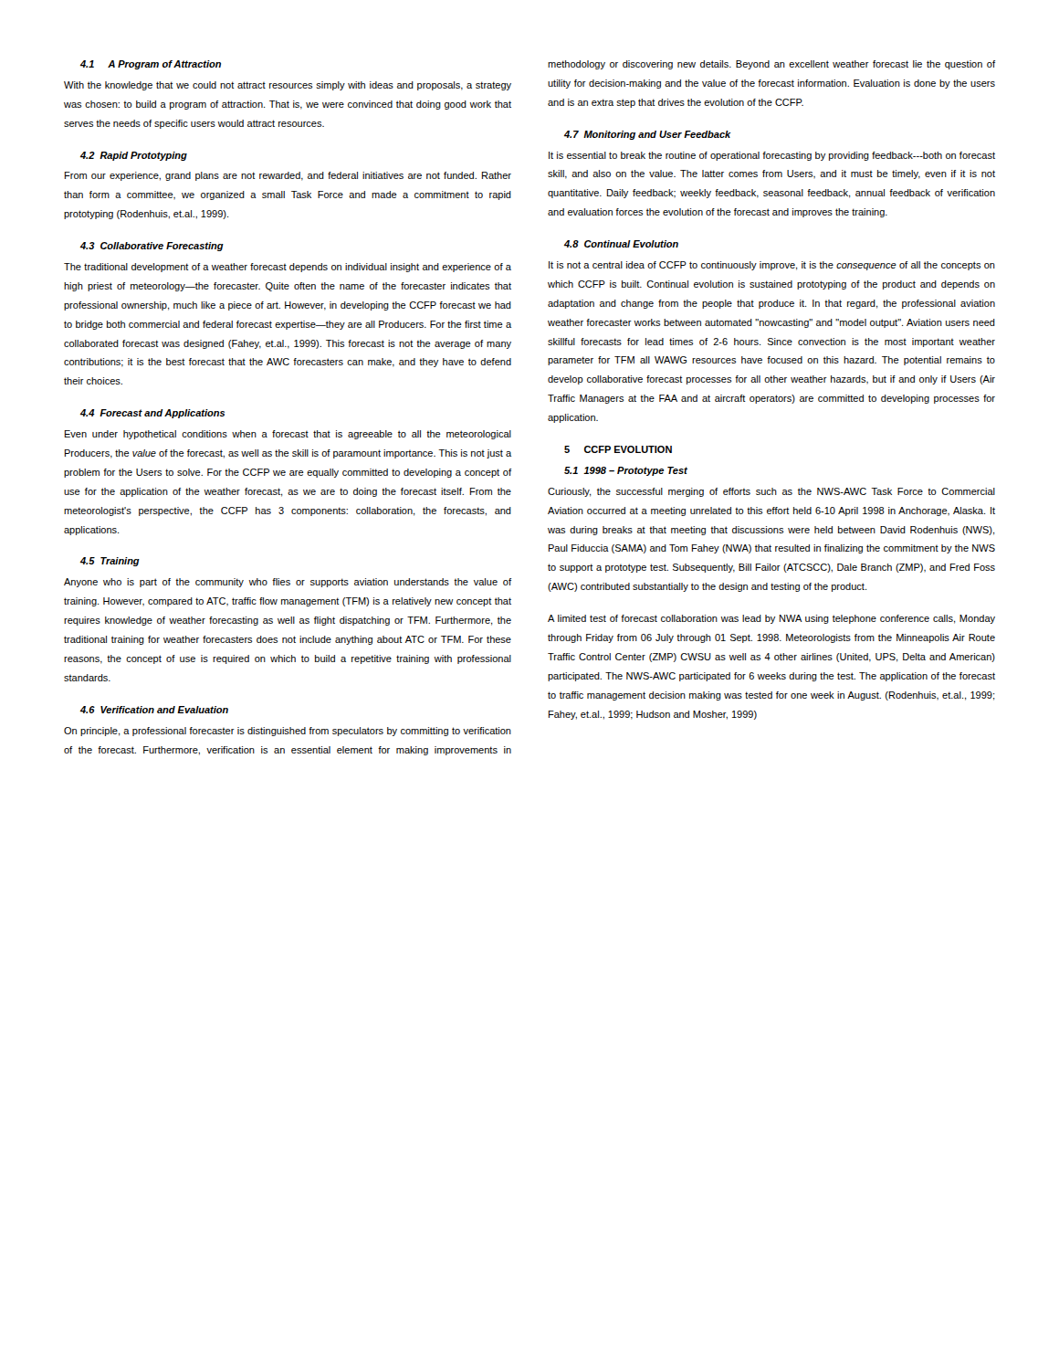4.1 A Program of Attraction
With the knowledge that we could not attract resources simply with ideas and proposals, a strategy was chosen: to build a program of attraction. That is, we were convinced that doing good work that serves the needs of specific users would attract resources.
4.2 Rapid Prototyping
From our experience, grand plans are not rewarded, and federal initiatives are not funded. Rather than form a committee, we organized a small Task Force and made a commitment to rapid prototyping (Rodenhuis, et.al., 1999).
4.3 Collaborative Forecasting
The traditional development of a weather forecast depends on individual insight and experience of a high priest of meteorology—the forecaster. Quite often the name of the forecaster indicates that professional ownership, much like a piece of art. However, in developing the CCFP forecast we had to bridge both commercial and federal forecast expertise—they are all Producers. For the first time a collaborated forecast was designed (Fahey, et.al., 1999). This forecast is not the average of many contributions; it is the best forecast that the AWC forecasters can make, and they have to defend their choices.
4.4 Forecast and Applications
Even under hypothetical conditions when a forecast that is agreeable to all the meteorological Producers, the value of the forecast, as well as the skill is of paramount importance. This is not just a problem for the Users to solve. For the CCFP we are equally committed to developing a concept of use for the application of the weather forecast, as we are to doing the forecast itself. From the meteorologist's perspective, the CCFP has 3 components: collaboration, the forecasts, and applications.
4.5 Training
Anyone who is part of the community who flies or supports aviation understands the value of training. However, compared to ATC, traffic flow management (TFM) is a relatively new concept that requires knowledge of weather forecasting as well as flight dispatching or TFM. Furthermore, the traditional training for weather forecasters does not include anything about ATC or TFM. For these reasons, the concept of use is required on which to build a repetitive training with professional standards.
4.6 Verification and Evaluation
On principle, a professional forecaster is distinguished from speculators by committing to verification of the forecast. Furthermore, verification is an essential element for making improvements in methodology or discovering new details. Beyond an excellent weather forecast lie the question of utility for decision-making and the value of the forecast information. Evaluation is done by the users and is an extra step that drives the evolution of the CCFP.
4.7 Monitoring and User Feedback
It is essential to break the routine of operational forecasting by providing feedback---both on forecast skill, and also on the value. The latter comes from Users, and it must be timely, even if it is not quantitative. Daily feedback; weekly feedback, seasonal feedback, annual feedback of verification and evaluation forces the evolution of the forecast and improves the training.
4.8 Continual Evolution
It is not a central idea of CCFP to continuously improve, it is the consequence of all the concepts on which CCFP is built. Continual evolution is sustained prototyping of the product and depends on adaptation and change from the people that produce it. In that regard, the professional aviation weather forecaster works between automated "nowcasting" and "model output". Aviation users need skillful forecasts for lead times of 2-6 hours. Since convection is the most important weather parameter for TFM all WAWG resources have focused on this hazard. The potential remains to develop collaborative forecast processes for all other weather hazards, but if and only if Users (Air Traffic Managers at the FAA and at aircraft operators) are committed to developing processes for application.
5 CCFP EVOLUTION
5.1 1998 – Prototype Test
Curiously, the successful merging of efforts such as the NWS-AWC Task Force to Commercial Aviation occurred at a meeting unrelated to this effort held 6-10 April 1998 in Anchorage, Alaska. It was during breaks at that meeting that discussions were held between David Rodenhuis (NWS), Paul Fiduccia (SAMA) and Tom Fahey (NWA) that resulted in finalizing the commitment by the NWS to support a prototype test. Subsequently, Bill Failor (ATCSCC), Dale Branch (ZMP), and Fred Foss (AWC) contributed substantially to the design and testing of the product.
A limited test of forecast collaboration was lead by NWA using telephone conference calls, Monday through Friday from 06 July through 01 Sept. 1998. Meteorologists from the Minneapolis Air Route Traffic Control Center (ZMP) CWSU as well as 4 other airlines (United, UPS, Delta and American) participated. The NWS-AWC participated for 6 weeks during the test. The application of the forecast to traffic management decision making was tested for one week in August. (Rodenhuis, et.al., 1999; Fahey, et.al., 1999; Hudson and Mosher, 1999)